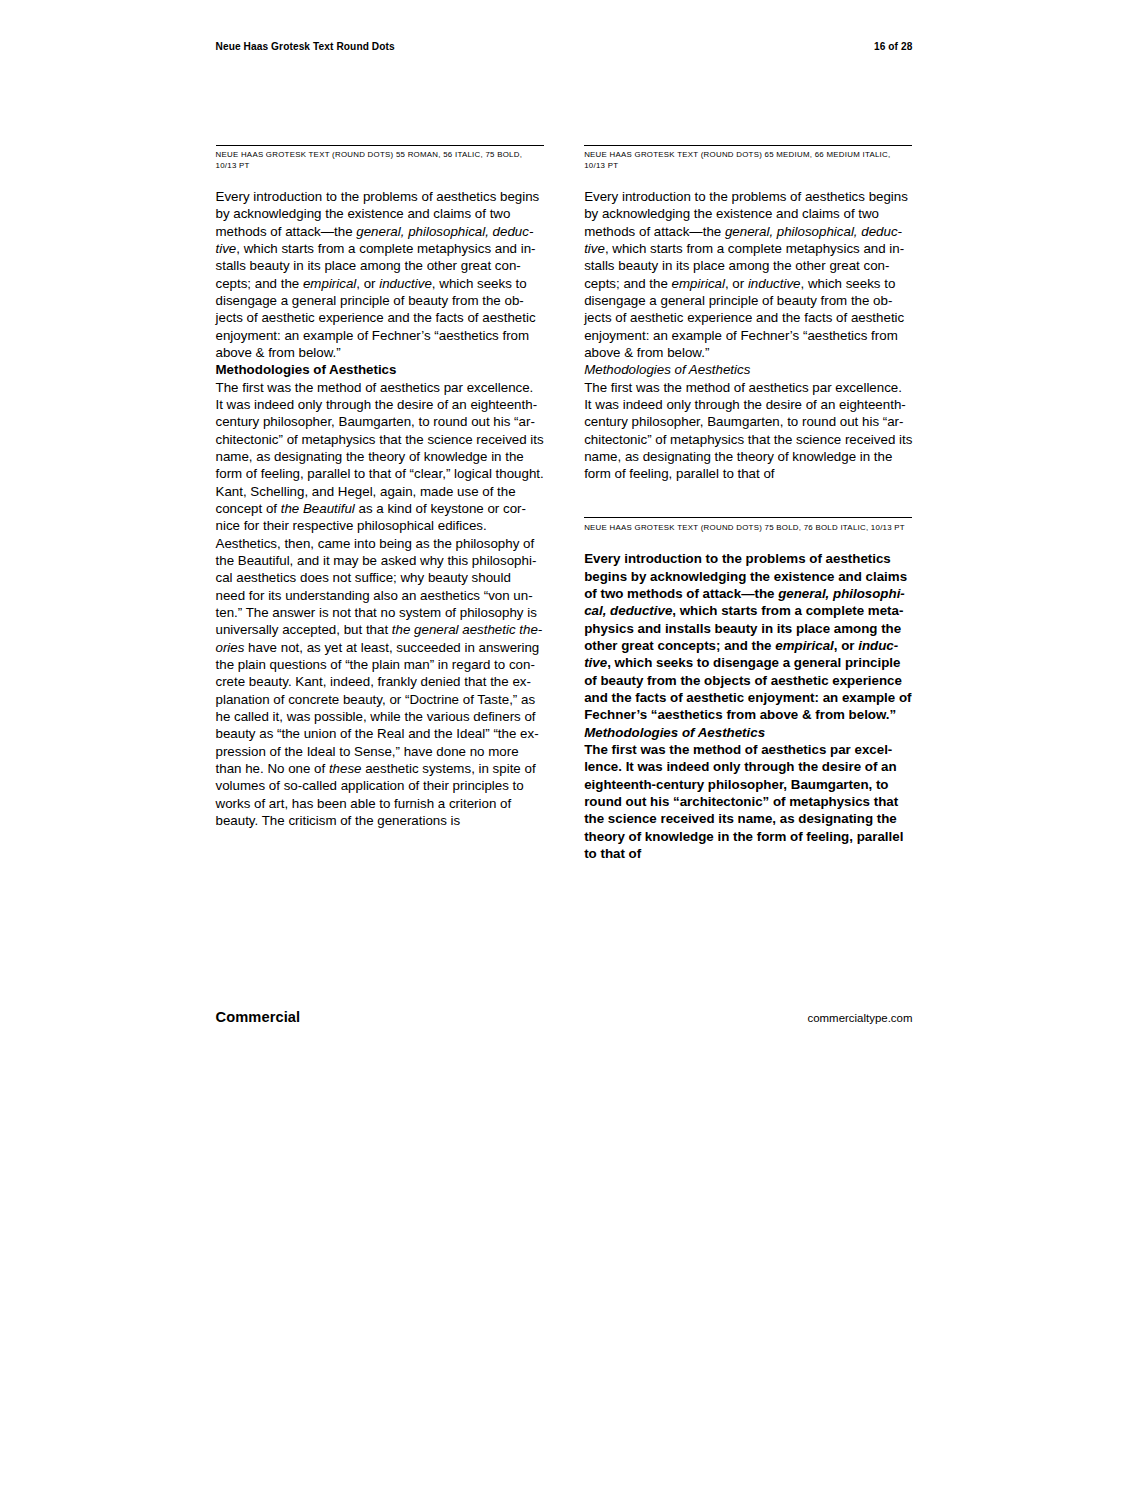Neue Haas Grotesk Text Round Dots
16 of 28
Neue Haas Grotesk Text (Round Dots) 55 Roman, 56 Italic, 75 Bold, 10/13 pt
Every introduction to the problems of aesthetics begins by acknowledging the existence and claims of two methods of attack—the general, philosophical, deductive, which starts from a complete metaphysics and installs beauty in its place among the other great concepts; and the empirical, or inductive, which seeks to disengage a general principle of beauty from the objects of aesthetic experience and the facts of aesthetic enjoyment: an example of Fechner’s “aesthetics from above & from below.”
Methodologies of Aesthetics
The first was the method of aesthetics par excellence. It was indeed only through the desire of an eighteenth-century philosopher, Baumgarten, to round out his “architectonic” of metaphysics that the science received its name, as designating the theory of knowledge in the form of feeling, parallel to that of “clear,” logical thought. Kant, Schelling, and Hegel, again, made use of the concept of the Beautiful as a kind of keystone or cornice for their respective philosophical edifices. Aesthetics, then, came into being as the philosophy of the Beautiful, and it may be asked why this philosophical aesthetics does not suffice; why beauty should need for its understanding also an aesthetics “von unten.” The answer is not that no system of philosophy is universally accepted, but that the general aesthetic theories have not, as yet at least, succeeded in answering the plain questions of “the plain man” in regard to concrete beauty. Kant, indeed, frankly denied that the explanation of concrete beauty, or “Doctrine of Taste,” as he called it, was possible, while the various definers of beauty as “the union of the Real and the Ideal” “the expression of the Ideal to Sense,” have done no more than he. No one of these aesthetic systems, in spite of volumes of so-called application of their principles to works of art, has been able to furnish a criterion of beauty. The criticism of the generations is
Neue Haas Grotesk Text (Round Dots) 65 Medium, 66 Medium Italic, 10/13 pt
Every introduction to the problems of aesthetics begins by acknowledging the existence and claims of two methods of attack—the general, philosophical, deductive, which starts from a complete metaphysics and installs beauty in its place among the other great concepts; and the empirical, or inductive, which seeks to disengage a general principle of beauty from the objects of aesthetic experience and the facts of aesthetic enjoyment: an example of Fechner’s “aesthetics from above & from below.”
Methodologies of Aesthetics
The first was the method of aesthetics par excellence. It was indeed only through the desire of an eighteenth-century philosopher, Baumgarten, to round out his “architectonic” of metaphysics that the science received its name, as designating the theory of knowledge in the form of feeling, parallel to that of
Neue Haas Grotesk Text (Round Dots) 75 Bold, 76 Bold Italic, 10/13 pt
Every introduction to the problems of aesthetics begins by acknowledging the existence and claims of two methods of attack—the general, philosophical, deductive, which starts from a complete metaphysics and installs beauty in its place among the other great concepts; and the empirical, or inductive, which seeks to disengage a general principle of beauty from the objects of aesthetic experience and the facts of aesthetic enjoyment: an example of Fechner’s “aesthetics from above & from below.”
Methodologies of Aesthetics
The first was the method of aesthetics par excellence. It was indeed only through the desire of an eighteenth-century philosopher, Baumgarten, to round out his “architectonic” of metaphysics that the science received its name, as designating the theory of knowledge in the form of feeling, parallel to that of
Commercial
commercialtype.com